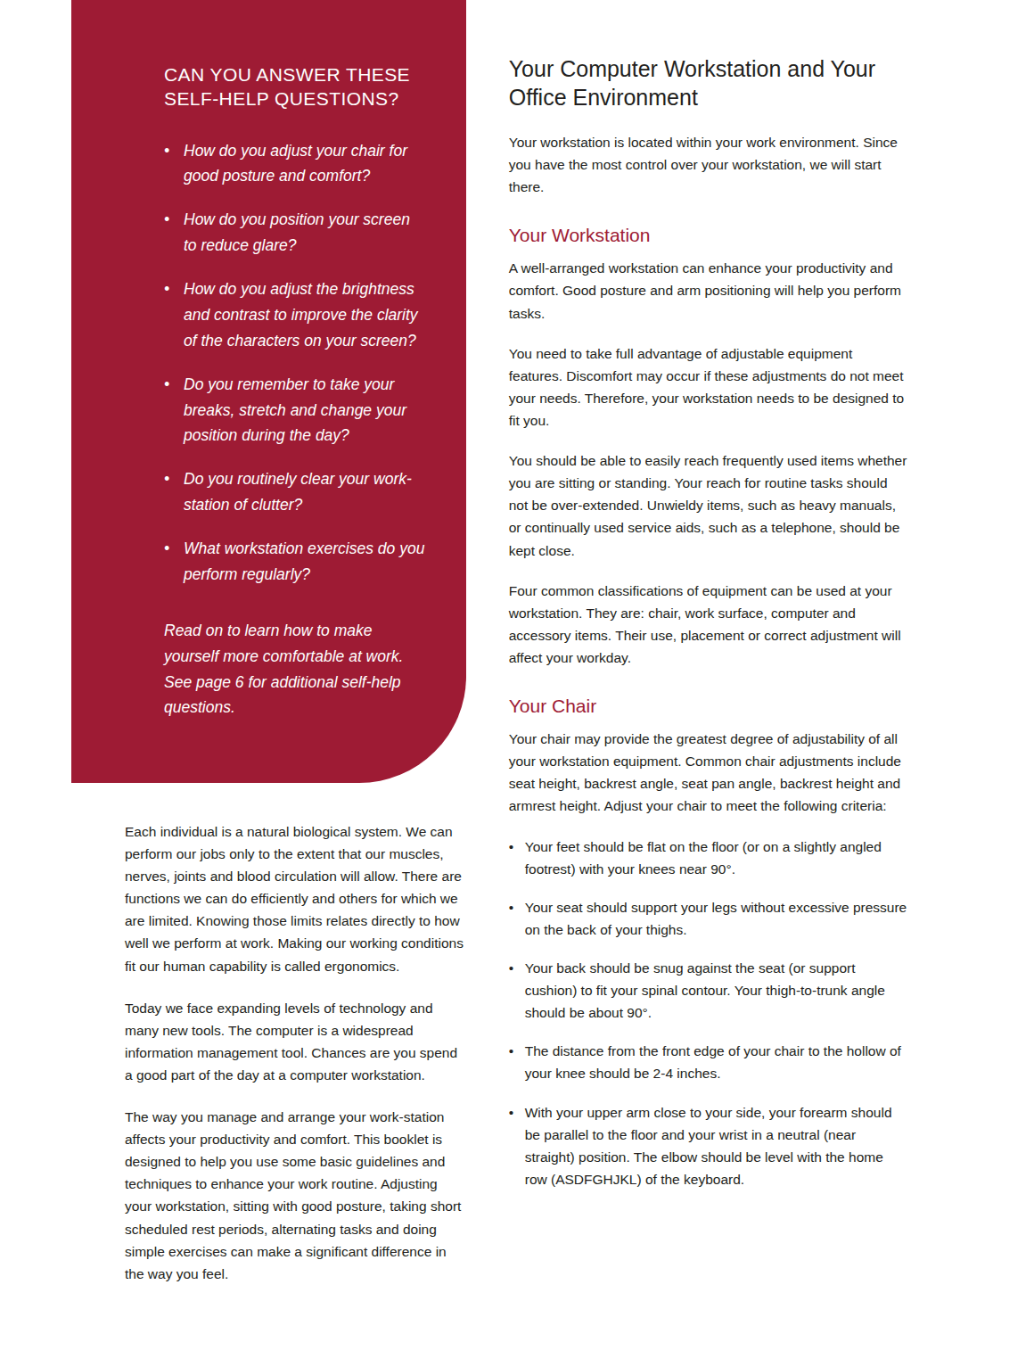Can you answer these
self-help questions?
How do you adjust your chair for good posture and comfort?
How do you position your screen to reduce glare?
How do you adjust the brightness and contrast to improve the clarity of the characters on your screen?
Do you remember to take your breaks, stretch and change your position during the day?
Do you routinely clear your work-station of clutter?
What workstation exercises do you perform regularly?
Read on to learn how to make yourself more comfortable at work. See page 6 for additional self-help questions.
Each individual is a natural biological system. We can perform our jobs only to the extent that our muscles, nerves, joints and blood circulation will allow. There are functions we can do efficiently and others for which we are limited. Knowing those limits relates directly to how well we perform at work. Making our working conditions fit our human capability is called ergonomics.
Today we face expanding levels of technology and many new tools. The computer is a widespread information management tool. Chances are you spend a good part of the day at a computer workstation.
The way you manage and arrange your work-station affects your productivity and comfort. This booklet is designed to help you use some basic guidelines and techniques to enhance your work routine. Adjusting your workstation, sitting with good posture, taking short scheduled rest periods, alternating tasks and doing simple exercises can make a significant difference in the way you feel.
Your Computer Workstation and Your Office Environment
Your workstation is located within your work environment. Since you have the most control over your workstation, we will start there.
Your Workstation
A well-arranged workstation can enhance your productivity and comfort. Good posture and arm positioning will help you perform tasks.
You need to take full advantage of adjustable equipment features. Discomfort may occur if these adjustments do not meet your needs. Therefore, your workstation needs to be designed to fit you.
You should be able to easily reach frequently used items whether you are sitting or standing. Your reach for routine tasks should not be over-extended. Unwieldy items, such as heavy manuals, or continually used service aids, such as a telephone, should be kept close.
Four common classifications of equipment can be used at your workstation. They are: chair, work surface, computer and accessory items. Their use, placement or correct adjustment will affect your workday.
Your Chair
Your chair may provide the greatest degree of adjustability of all your workstation equipment. Common chair adjustments include seat height, backrest angle, seat pan angle, backrest height and armrest height. Adjust your chair to meet the following criteria:
Your feet should be flat on the floor (or on a slightly angled footrest) with your knees near 90°.
Your seat should support your legs without excessive pressure on the back of your thighs.
Your back should be snug against the seat (or support cushion) to fit your spinal contour. Your thigh-to-trunk angle should be about 90°.
The distance from the front edge of your chair to the hollow of your knee should be 2-4 inches.
With your upper arm close to your side, your forearm should be parallel to the floor and your wrist in a neutral (near straight) position. The elbow should be level with the home row (ASDFGHJKL) of the keyboard.